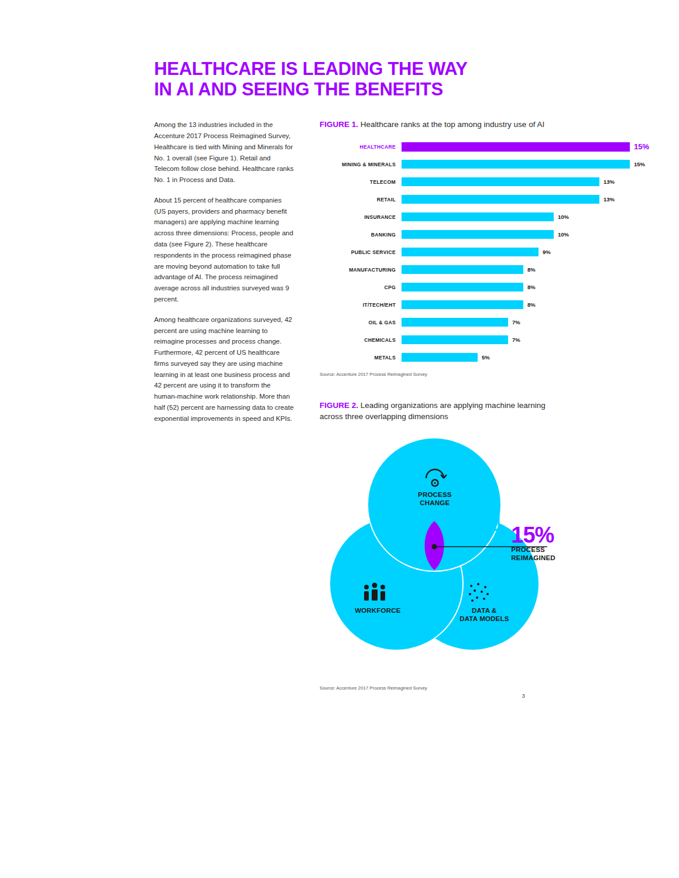Healthcare is leading the way
in AI and seeing the benefits
Among the 13 industries included in the Accenture 2017 Process Reimagined Survey, Healthcare is tied with Mining and Minerals for No. 1 overall (see Figure 1). Retail and Telecom follow close behind. Healthcare ranks No. 1 in Process and Data.
About 15 percent of healthcare companies (US payers, providers and pharmacy benefit managers) are applying machine learning across three dimensions: Process, people and data (see Figure 2). These healthcare respondents in the process reimagined phase are moving beyond automation to take full advantage of AI. The process reimagined average across all industries surveyed was 9 percent.
Among healthcare organizations surveyed, 42 percent are using machine learning to reimagine processes and process change. Furthermore, 42 percent of US healthcare firms surveyed say they are using machine learning in at least one business process and 42 percent are using it to transform the human-machine work relationship. More than half (52) percent are harnessing data to create exponential improvements in speed and KPIs.
FIGURE 1. Healthcare ranks at the top among industry use of AI
HEALTHCARE
15%
MINING & MINERALS
15%
TELECOM
13%
RETAIL
13%
INSURANCE
10%
BANKING
10%
PUBLIC SERVICE
9%
MANUFACTURING
8%
CPG
8%
IT/TECH/EHT
8%
OIL & GAS
7%
CHEMICALS
7%
METALS
5%
Source: Accenture 2017 Process Reimagined Survey
FIGURE 2. Leading organizations are applying machine learning across three overlapping dimensions
PROCESS
CHANGE
WORKFORCE
DATA &
DATA MODELS
15%
PROCESS
REIMAGINED
Source: Accenture 2017 Process Reimagined Survey
3